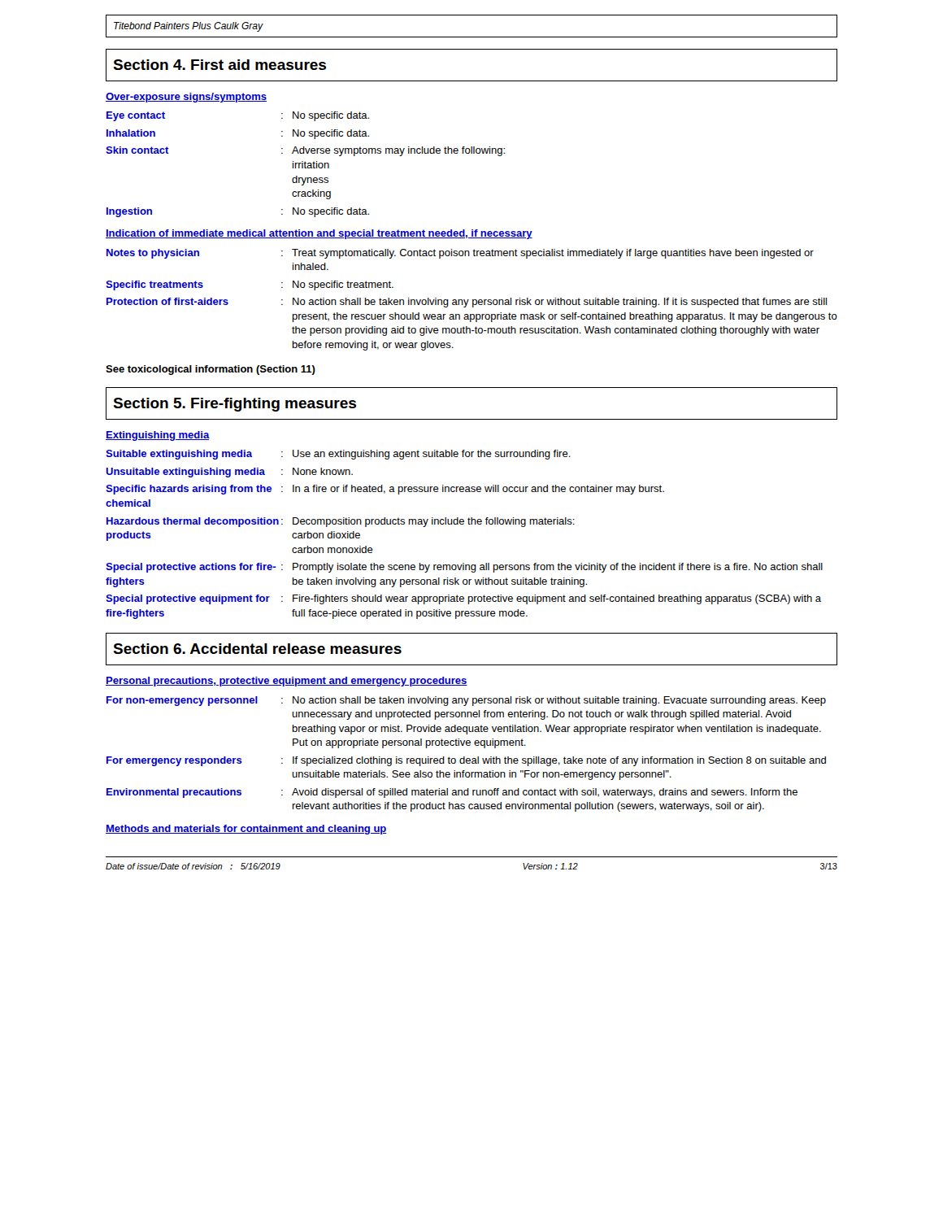Titebond Painters Plus Caulk Gray
Section 4. First aid measures
Over-exposure signs/symptoms
| Eye contact | : | No specific data. |
| Inhalation | : | No specific data. |
| Skin contact | : | Adverse symptoms may include the following: irritation dryness cracking |
| Ingestion | : | No specific data. |
Indication of immediate medical attention and special treatment needed, if necessary
| Notes to physician | : | Treat symptomatically. Contact poison treatment specialist immediately if large quantities have been ingested or inhaled. |
| Specific treatments | : | No specific treatment. |
| Protection of first-aiders | : | No action shall be taken involving any personal risk or without suitable training. If it is suspected that fumes are still present, the rescuer should wear an appropriate mask or self-contained breathing apparatus. It may be dangerous to the person providing aid to give mouth-to-mouth resuscitation. Wash contaminated clothing thoroughly with water before removing it, or wear gloves. |
See toxicological information (Section 11)
Section 5. Fire-fighting measures
Extinguishing media
| Suitable extinguishing media | : | Use an extinguishing agent suitable for the surrounding fire. |
| Unsuitable extinguishing media | : | None known. |
| Specific hazards arising from the chemical | : | In a fire or if heated, a pressure increase will occur and the container may burst. |
| Hazardous thermal decomposition products | : | Decomposition products may include the following materials: carbon dioxide carbon monoxide |
| Special protective actions for fire-fighters | : | Promptly isolate the scene by removing all persons from the vicinity of the incident if there is a fire. No action shall be taken involving any personal risk or without suitable training. |
| Special protective equipment for fire-fighters | : | Fire-fighters should wear appropriate protective equipment and self-contained breathing apparatus (SCBA) with a full face-piece operated in positive pressure mode. |
Section 6. Accidental release measures
Personal precautions, protective equipment and emergency procedures
| For non-emergency personnel | : | No action shall be taken involving any personal risk or without suitable training. Evacuate surrounding areas. Keep unnecessary and unprotected personnel from entering. Do not touch or walk through spilled material. Avoid breathing vapor or mist. Provide adequate ventilation. Wear appropriate respirator when ventilation is inadequate. Put on appropriate personal protective equipment. |
| For emergency responders | : | If specialized clothing is required to deal with the spillage, take note of any information in Section 8 on suitable and unsuitable materials. See also the information in "For non-emergency personnel". |
| Environmental precautions | : | Avoid dispersal of spilled material and runoff and contact with soil, waterways, drains and sewers. Inform the relevant authorities if the product has caused environmental pollution (sewers, waterways, soil or air). |
Methods and materials for containment and cleaning up
Date of issue/Date of revision : 5/16/2019
Version : 1.12
3/13